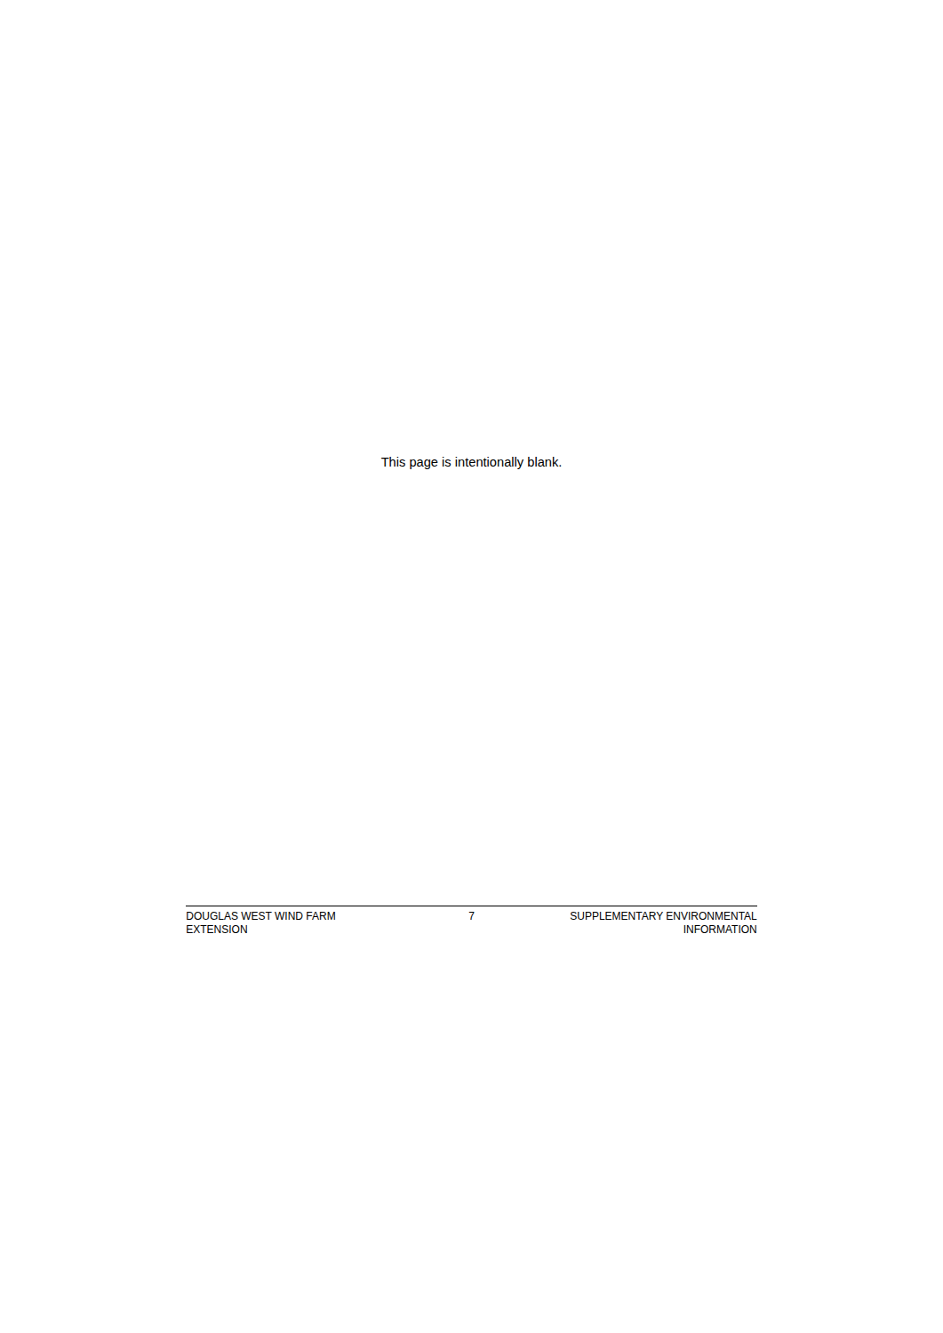This page is intentionally blank.
Douglas West Wind Farm Extension
7
Supplementary Environmental Information